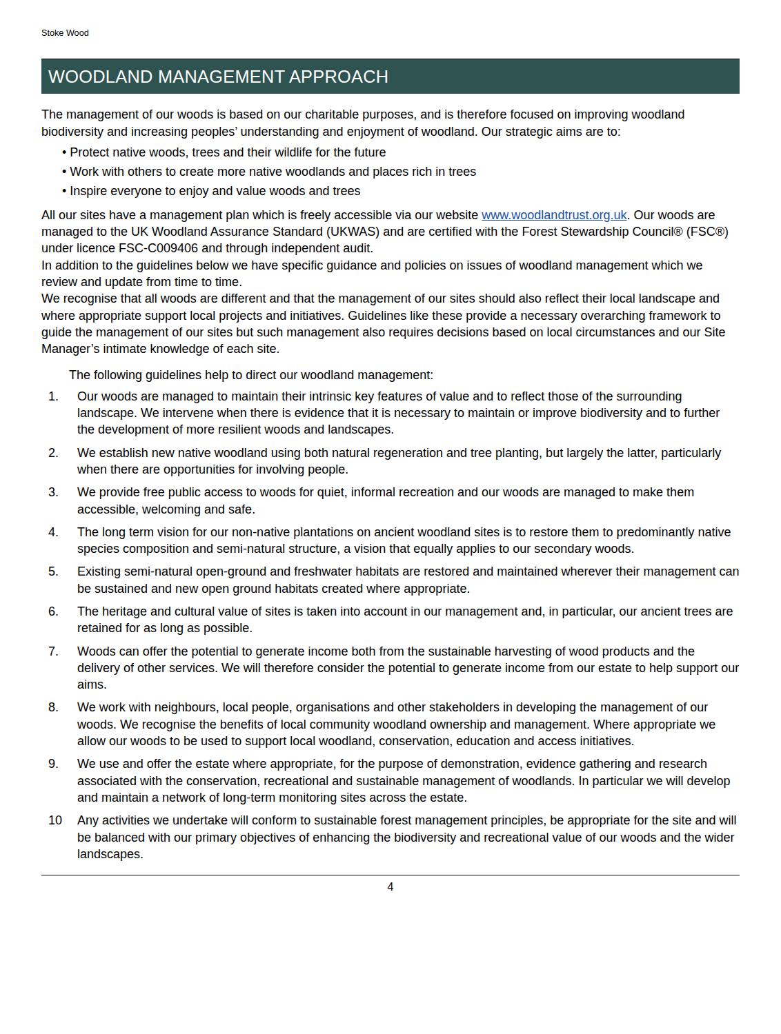Stoke Wood
WOODLAND MANAGEMENT APPROACH
The management of our woods is based on our charitable purposes, and is therefore focused on improving woodland biodiversity and increasing peoples’ understanding and enjoyment of woodland. Our strategic aims are to:
Protect native woods, trees and their wildlife for the future
Work with others to create more native woodlands and places rich in trees
Inspire everyone to enjoy and value woods and trees
All our sites have a management plan which is freely accessible via our website www.woodlandtrust.org.uk. Our woods are managed to the UK Woodland Assurance Standard (UKWAS) and are certified with the Forest Stewardship Council® (FSC®) under licence FSC-C009406 and through independent audit.
In addition to the guidelines below we have specific guidance and policies on issues of woodland management which we review and update from time to time.
We recognise that all woods are different and that the management of our sites should also reflect their local landscape and where appropriate support local projects and initiatives. Guidelines like these provide a necessary overarching framework to guide the management of our sites but such management also requires decisions based on local circumstances and our Site Manager’s intimate knowledge of each site.
The following guidelines help to direct our woodland management:
Our woods are managed to maintain their intrinsic key features of value and to reflect those of the surrounding landscape. We intervene when there is evidence that it is necessary to maintain or improve biodiversity and to further the development of more resilient woods and landscapes.
We establish new native woodland using both natural regeneration and tree planting, but largely the latter, particularly when there are opportunities for involving people.
We provide free public access to woods for quiet, informal recreation and our woods are managed to make them accessible, welcoming and safe.
The long term vision for our non-native plantations on ancient woodland sites is to restore them to predominantly native species composition and semi-natural structure, a vision that equally applies to our secondary woods.
Existing semi-natural open-ground and freshwater habitats are restored and maintained wherever their management can be sustained and new open ground habitats created where appropriate.
The heritage and cultural value of sites is taken into account in our management and, in particular, our ancient trees are retained for as long as possible.
Woods can offer the potential to generate income both from the sustainable harvesting of wood products and the delivery of other services. We will therefore consider the potential to generate income from our estate to help support our aims.
We work with neighbours, local people, organisations and other stakeholders in developing the management of our woods. We recognise the benefits of local community woodland ownership and management. Where appropriate we allow our woods to be used to support local woodland, conservation, education and access initiatives.
We use and offer the estate where appropriate, for the purpose of demonstration, evidence gathering and research associated with the conservation, recreational and sustainable management of woodlands. In particular we will develop and maintain a network of long-term monitoring sites across the estate.
Any activities we undertake will conform to sustainable forest management principles, be appropriate for the site and will be balanced with our primary objectives of enhancing the biodiversity and recreational value of our woods and the wider landscapes.
4